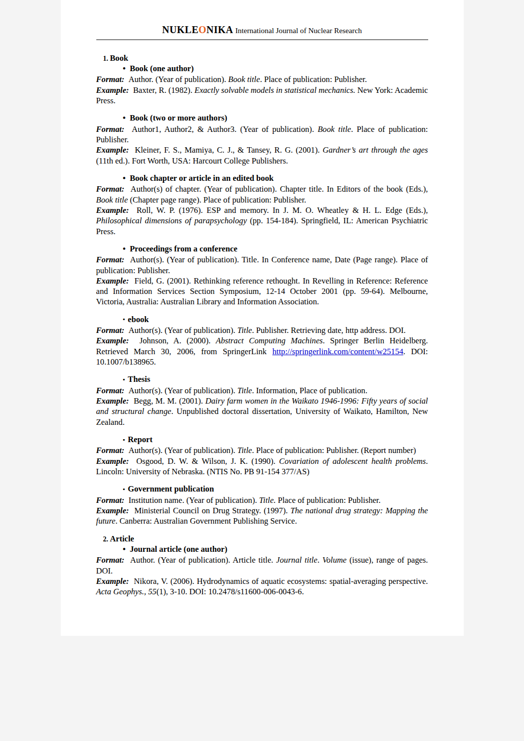NUKLEONIKA International Journal of Nuclear Research
Book
Book (one author)
Format: Author. (Year of publication). Book title. Place of publication: Publisher.
Example: Baxter, R. (1982). Exactly solvable models in statistical mechanics. New York: Academic Press.
Book (two or more authors)
Format: Author1, Author2, & Author3. (Year of publication). Book title. Place of publication: Publisher.
Example: Kleiner, F. S., Mamiya, C. J., & Tansey, R. G. (2001). Gardner’s art through the ages (11th ed.). Fort Worth, USA: Harcourt College Publishers.
Book chapter or article in an edited book
Format: Author(s) of chapter. (Year of publication). Chapter title. In Editors of the book (Eds.), Book title (Chapter page range). Place of publication: Publisher.
Example: Roll, W. P. (1976). ESP and memory. In J. M. O. Wheatley & H. L. Edge (Eds.), Philosophical dimensions of parapsychology (pp. 154-184). Springfield, IL: American Psychiatric Press.
Proceedings from a conference
Format: Author(s). (Year of publication). Title. In Conference name, Date (Page range). Place of publication: Publisher.
Example: Field, G. (2001). Rethinking reference rethought. In Revelling in Reference: Reference and Information Services Section Symposium, 12-14 October 2001 (pp. 59-64). Melbourne, Victoria, Australia: Australian Library and Information Association.
ebook
Format: Author(s). (Year of publication). Title. Publisher. Retrieving date, http address. DOI.
Example: Johnson, A. (2000). Abstract Computing Machines. Springer Berlin Heidelberg. Retrieved March 30, 2006, from SpringerLink http://springerlink.com/content/w25154. DOI: 10.1007/b138965.
Thesis
Format: Author(s). (Year of publication). Title. Information, Place of publication.
Example: Begg, M. M. (2001). Dairy farm women in the Waikato 1946-1996: Fifty years of social and structural change. Unpublished doctoral dissertation, University of Waikato, Hamilton, New Zealand.
Report
Format: Author(s). (Year of publication). Title. Place of publication: Publisher. (Report number)
Example: Osgood, D. W. & Wilson, J. K. (1990). Covariation of adolescent health problems. Lincoln: University of Nebraska. (NTIS No. PB 91-154 377/AS)
Government publication
Format: Institution name. (Year of publication). Title. Place of publication: Publisher.
Example: Ministerial Council on Drug Strategy. (1997). The national drug strategy: Mapping the future. Canberra: Australian Government Publishing Service.
Article
Journal article (one author)
Format: Author. (Year of publication). Article title. Journal title. Volume (issue), range of pages. DOI.
Example: Nikora, V. (2006). Hydrodynamics of aquatic ecosystems: spatial-averaging perspective. Acta Geophys., 55(1), 3-10. DOI: 10.2478/s11600-006-0043-6.